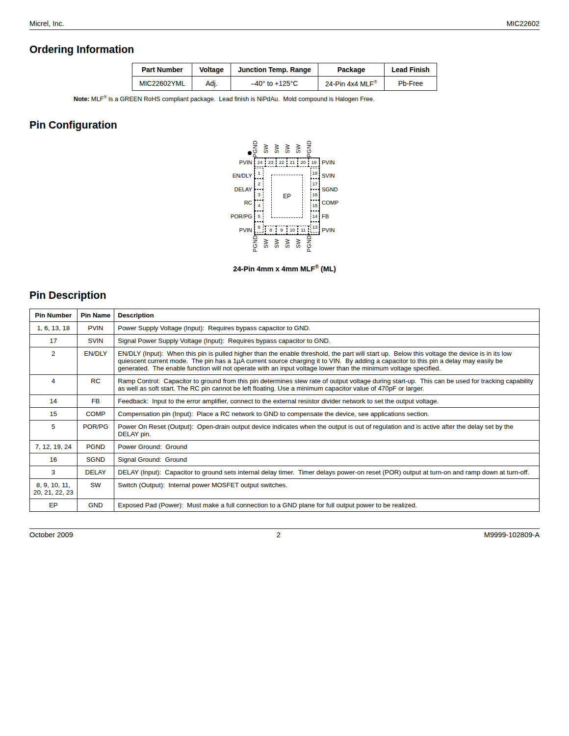Micrel, Inc. MIC22602
Ordering Information
| Part Number | Voltage | Junction Temp. Range | Package | Lead Finish |
| --- | --- | --- | --- | --- |
| MIC22602YML | Adj. | –40° to +125°C | 24-Pin 4x4 MLF ® | Pb-Free |
Note: MLF® is a GREEN RoHS compliant package. Lead finish is NiPdAu. Mold compound is Halogen Free.
Pin Configuration
PGND SW SW SW SW PGND
PVIN
EN/DLY
DELAY
RC
POR/PG
PVIN
24 23 22 21 20 19
1 2 3 4 5 6
EP
18 17 16 15 14 13
7 8 9 10 11 12
PVIN
SVIN
SGND
COMP
FB
PVIN
PGND SW SW SW SW PGND
24-Pin 4mm x 4mm MLF® (ML)
Pin Description
| Pin Number | Pin Name | Description |
| --- | --- | --- |
| 1, 6, 13, 18 | PVIN | Power Supply Voltage (Input): Requires bypass capacitor to GND. |
| 17 | SVIN | Signal Power Supply Voltage (Input): Requires bypass capacitor to GND. |
| 2 | EN/DLY | EN/DLY (Input): When this pin is pulled higher than the enable threshold, the part will start up. Below this voltage the device is in its low quiescent current mode. The pin has a 1µA current source charging it to VIN. By adding a capacitor to this pin a delay may easily be generated. The enable function will not operate with an input voltage lower than the minimum voltage specified. |
| 4 | RC | Ramp Control: Capacitor to ground from this pin determines slew rate of output voltage during start-up. This can be used for tracking capability as well as soft start. The RC pin cannot be left floating. Use a minimum capacitor value of 470pF or larger. |
| 14 | FB | Feedback: Input to the error amplifier, connect to the external resistor divider network to set the output voltage. |
| 15 | COMP | Compensation pin (Input): Place a RC network to GND to compensate the device, see applications section. |
| 5 | POR/PG | Power On Reset (Output): Open-drain output device indicates when the output is out of regulation and is active after the delay set by the DELAY pin. |
| 7, 12, 19, 24 | PGND | Power Ground: Ground |
| 16 | SGND | Signal Ground: Ground |
| 3 | DELAY | DELAY (Input): Capacitor to ground sets internal delay timer. Timer delays power-on reset (POR) output at turn-on and ramp down at turn-off. |
| 8, 9, 10, 11, 20, 21, 22, 23 | SW | Switch (Output): Internal power MOSFET output switches. |
| EP | GND | Exposed Pad (Power): Must make a full connection to a GND plane for full output power to be realized. |
October 2009 2 M9999-102809-A